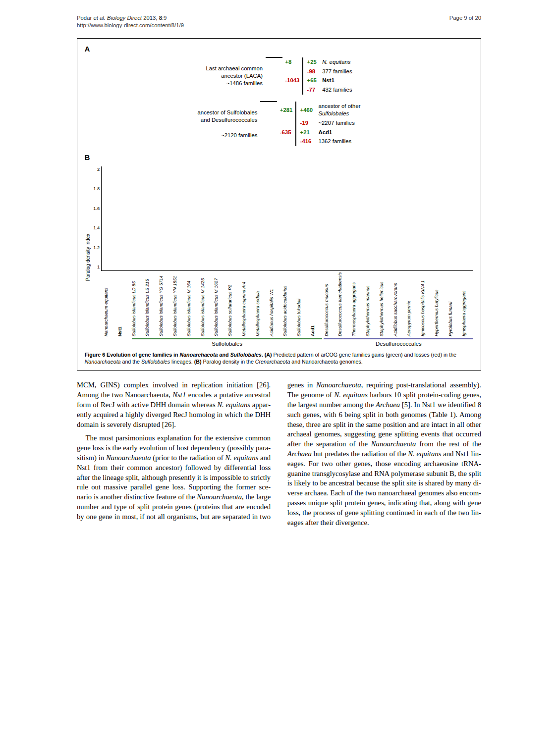Podar et al. Biology Direct 2013, 8:9
http://www.biology-direct.com/content/8/1/9
Page 9 of 20
A
| Last archaeal common ancestor (LACA) ~1486 families | | +8 | | +25 | N. equitans |
| | -98 | 377 families |
| -1043 | +65 | Nst1 |
| | -77 | 432 families |
| ancestor of Sulfolobales and Desulfurococcales ~2120 families | | +281 | | +460 | ancestor of other Sulfolobales |
| | -19 | ~2207 families |
| -635 | +21 | Acd1 |
| | -416 | 1362 families |
B
Paralog density index
2
1.8
1.6
1.4
1.2
1
Nanoarchaeum equitans
Nst1
Sulfolobus islandicus LD 85
Sulfolobus islandicus LS 215
Sulfolobus islandicus YG 5714
Sulfolobus islandicus YN 1551
Sulfolobus islandicus M 164
Sulfolobus islandicus M 1425
Sulfolobus islandicus M 1627
Sulfolobus solfataricus P2
Metallosphaera cuprina Ar4
Metallosphaera sedula
Acidianus hospitalis W1
Sulfolobus acidocaldarius
Sulfolobus tokodaii
Acd1
Desulfurococcus mucosus
Desulfurococcus kamchatkensis
Thermosphaera aggregans
Staphylothermus marinus
Staphylothermus hellenicus
Acidilobus saccharovorans
Aeropyrum pernix
Ignicoccus hospitalis KIN4 1
Hyperthermus butylicus
Pyrolobus fumarii
Ignisphaera aggregans
Sulfolobales
Desulfurococcales
Figure 6 Evolution of gene families in Nanoarchaeota and Sulfolobales. (A) Predicted pattern of arCOG gene families gains (green) and losses (red) in the Nanoarchaeota and the Sulfolobales lineages. (B) Paralog density in the Crenarchaeota and Nanoarchaeota genomes.
MCM, GINS) complex involved in replication initiation [26]. Among the two Nanoarchaeota, Nst1 encodes a putative ancestral form of RecJ with active DHH domain whereas N. equitans apparently acquired a highly diverged RecJ homolog in which the DHH domain is severely disrupted [26].
The most parsimonious explanation for the extensive common gene loss is the early evolution of host dependency (possibly parasitism) in Nanoarchaeota (prior to the radiation of N. equitans and Nst1 from their common ancestor) followed by differential loss after the lineage split, although presently it is impossible to strictly rule out massive parallel gene loss. Supporting the former scenario is another distinctive feature of the Nanoarchaeota, the large number and type of split protein genes (proteins that are encoded by one gene in most, if not all organisms, but are separated in two genes in Nanoarchaeota, requiring post-translational assembly). The genome of N. equitans harbors 10 split protein-coding genes, the largest number among the Archaea [5]. In Nst1 we identified 8 such genes, with 6 being split in both genomes (Table 1). Among these, three are split in the same position and are intact in all other archaeal genomes, suggesting gene splitting events that occurred after the separation of the Nanoarchaeota from the rest of the Archaea but predates the radiation of the N. equitans and Nst1 lineages. For two other genes, those encoding archaeosine tRNA-guanine transglycosylase and RNA polymerase subunit B, the split is likely to be ancestral because the split site is shared by many diverse archaea. Each of the two nanoarchaeal genomes also encompasses unique split protein genes, indicating that, along with gene loss, the process of gene splitting continued in each of the two lineages after their divergence.